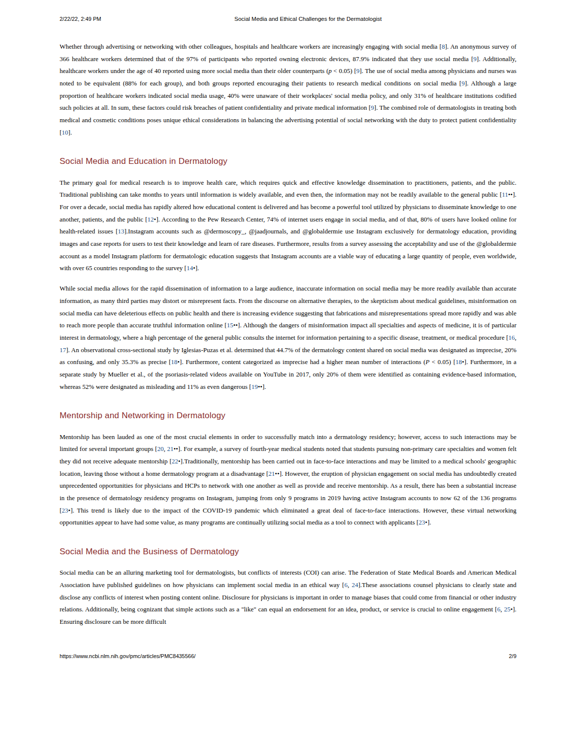2/22/22, 2:49 PM
Social Media and Ethical Challenges for the Dermatologist
Whether through advertising or networking with other colleagues, hospitals and healthcare workers are increasingly engaging with social media [8]. An anonymous survey of 366 healthcare workers determined that of the 97% of participants who reported owning electronic devices, 87.9% indicated that they use social media [9]. Additionally, healthcare workers under the age of 40 reported using more social media than their older counterparts (p < 0.05) [9]. The use of social media among physicians and nurses was noted to be equivalent (88% for each group), and both groups reported encouraging their patients to research medical conditions on social media [9]. Although a large proportion of healthcare workers indicated social media usage, 40% were unaware of their workplaces' social media policy, and only 31% of healthcare institutions codified such policies at all. In sum, these factors could risk breaches of patient confidentiality and private medical information [9]. The combined role of dermatologists in treating both medical and cosmetic conditions poses unique ethical considerations in balancing the advertising potential of social networking with the duty to protect patient confidentiality [10].
Social Media and Education in Dermatology
The primary goal for medical research is to improve health care, which requires quick and effective knowledge dissemination to practitioners, patients, and the public. Traditional publishing can take months to years until information is widely available, and even then, the information may not be readily available to the general public [11••]. For over a decade, social media has rapidly altered how educational content is delivered and has become a powerful tool utilized by physicians to disseminate knowledge to one another, patients, and the public [12•]. According to the Pew Research Center, 74% of internet users engage in social media, and of that, 80% of users have looked online for health-related issues [13].Instagram accounts such as @dermoscopy_, @jaadjournals, and @globaldermie use Instagram exclusively for dermatology education, providing images and case reports for users to test their knowledge and learn of rare diseases. Furthermore, results from a survey assessing the acceptability and use of the @globaldermie account as a model Instagram platform for dermatologic education suggests that Instagram accounts are a viable way of educating a large quantity of people, even worldwide, with over 65 countries responding to the survey [14•].
While social media allows for the rapid dissemination of information to a large audience, inaccurate information on social media may be more readily available than accurate information, as many third parties may distort or misrepresent facts. From the discourse on alternative therapies, to the skepticism about medical guidelines, misinformation on social media can have deleterious effects on public health and there is increasing evidence suggesting that fabrications and misrepresentations spread more rapidly and was able to reach more people than accurate truthful information online [15••]. Although the dangers of misinformation impact all specialties and aspects of medicine, it is of particular interest in dermatology, where a high percentage of the general public consults the internet for information pertaining to a specific disease, treatment, or medical procedure [16, 17]. An observational cross-sectional study by Iglesias-Puzas et al. determined that 44.7% of the dermatology content shared on social media was designated as imprecise, 20% as confusing, and only 35.3% as precise [18•]. Furthermore, content categorized as imprecise had a higher mean number of interactions (P < 0.05) [18•]. Furthermore, in a separate study by Mueller et al., of the psoriasis-related videos available on YouTube in 2017, only 20% of them were identified as containing evidence-based information, whereas 52% were designated as misleading and 11% as even dangerous [19••].
Mentorship and Networking in Dermatology
Mentorship has been lauded as one of the most crucial elements in order to successfully match into a dermatology residency; however, access to such interactions may be limited for several important groups [20, 21••]. For example, a survey of fourth-year medical students noted that students pursuing non-primary care specialties and women felt they did not receive adequate mentorship [22•].Traditionally, mentorship has been carried out in face-to-face interactions and may be limited to a medical schools' geographic location, leaving those without a home dermatology program at a disadvantage [21••]. However, the eruption of physician engagement on social media has undoubtedly created unprecedented opportunities for physicians and HCPs to network with one another as well as provide and receive mentorship. As a result, there has been a substantial increase in the presence of dermatology residency programs on Instagram, jumping from only 9 programs in 2019 having active Instagram accounts to now 62 of the 136 programs [23•]. This trend is likely due to the impact of the COVID-19 pandemic which eliminated a great deal of face-to-face interactions. However, these virtual networking opportunities appear to have had some value, as many programs are continually utilizing social media as a tool to connect with applicants [23•].
Social Media and the Business of Dermatology
Social media can be an alluring marketing tool for dermatologists, but conflicts of interests (COI) can arise. The Federation of State Medical Boards and American Medical Association have published guidelines on how physicians can implement social media in an ethical way [6, 24].These associations counsel physicians to clearly state and disclose any conflicts of interest when posting content online. Disclosure for physicians is important in order to manage biases that could come from financial or other industry relations. Additionally, being cognizant that simple actions such as a "like" can equal an endorsement for an idea, product, or service is crucial to online engagement [6, 25•]. Ensuring disclosure can be more difficult
https://www.ncbi.nlm.nih.gov/pmc/articles/PMC8435566/
2/9